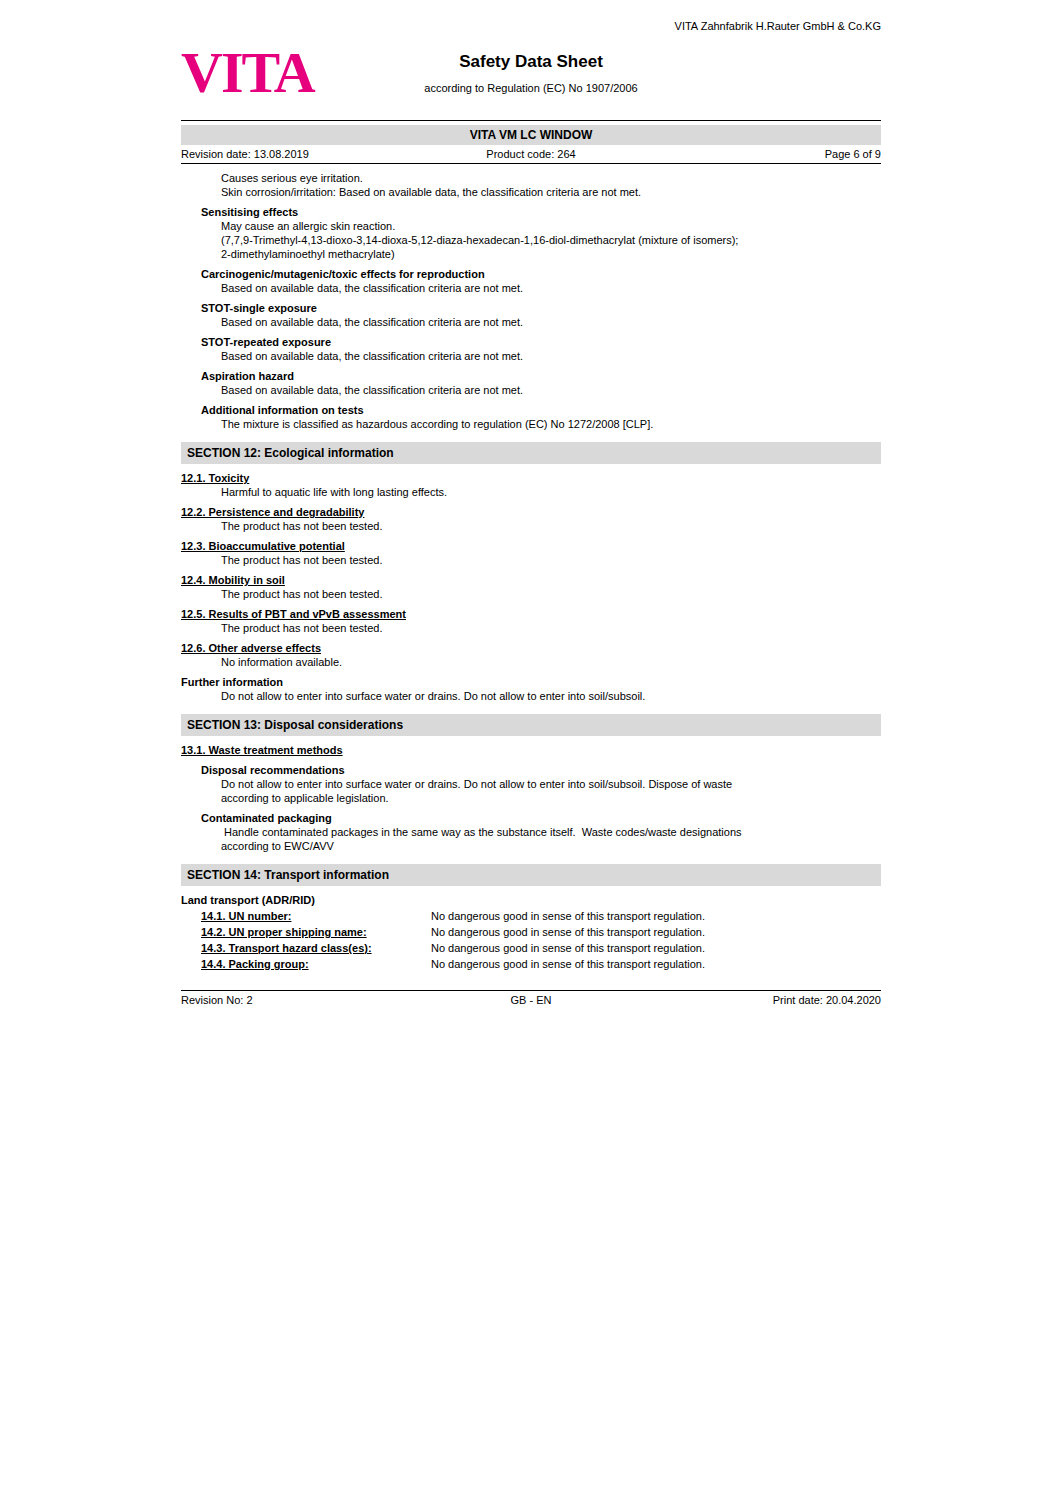VITA Zahnfabrik H.Rauter GmbH & Co.KG
VITA
Safety Data Sheet
according to Regulation (EC) No 1907/2006
VITA VM LC WINDOW
Revision date: 13.08.2019
Product code: 264
Page 6 of 9
Causes serious eye irritation.
Skin corrosion/irritation: Based on available data, the classification criteria are not met.
Sensitising effects
May cause an allergic skin reaction.
(7,7,9-Trimethyl-4,13-dioxo-3,14-dioxa-5,12-diaza-hexadecan-1,16-diol-dimethacrylat (mixture of isomers);
2-dimethylaminoethyl methacrylate)
Carcinogenic/mutagenic/toxic effects for reproduction
Based on available data, the classification criteria are not met.
STOT-single exposure
Based on available data, the classification criteria are not met.
STOT-repeated exposure
Based on available data, the classification criteria are not met.
Aspiration hazard
Based on available data, the classification criteria are not met.
Additional information on tests
The mixture is classified as hazardous according to regulation (EC) No 1272/2008 [CLP].
SECTION 12: Ecological information
12.1. Toxicity
Harmful to aquatic life with long lasting effects.
12.2. Persistence and degradability
The product has not been tested.
12.3. Bioaccumulative potential
The product has not been tested.
12.4. Mobility in soil
The product has not been tested.
12.5. Results of PBT and vPvB assessment
The product has not been tested.
12.6. Other adverse effects
No information available.
Further information
Do not allow to enter into surface water or drains. Do not allow to enter into soil/subsoil.
SECTION 13: Disposal considerations
13.1. Waste treatment methods
Disposal recommendations
Do not allow to enter into surface water or drains. Do not allow to enter into soil/subsoil. Dispose of waste
according to applicable legislation.
Contaminated packaging
Handle contaminated packages in the same way as the substance itself. Waste codes/waste designations
according to EWC/AVV
SECTION 14: Transport information
Land transport (ADR/RID)
14.1. UN number:
No dangerous good in sense of this transport regulation.
14.2. UN proper shipping name:
No dangerous good in sense of this transport regulation.
14.3. Transport hazard class(es):
No dangerous good in sense of this transport regulation.
14.4. Packing group:
No dangerous good in sense of this transport regulation.
Revision No: 2
GB - EN
Print date: 20.04.2020